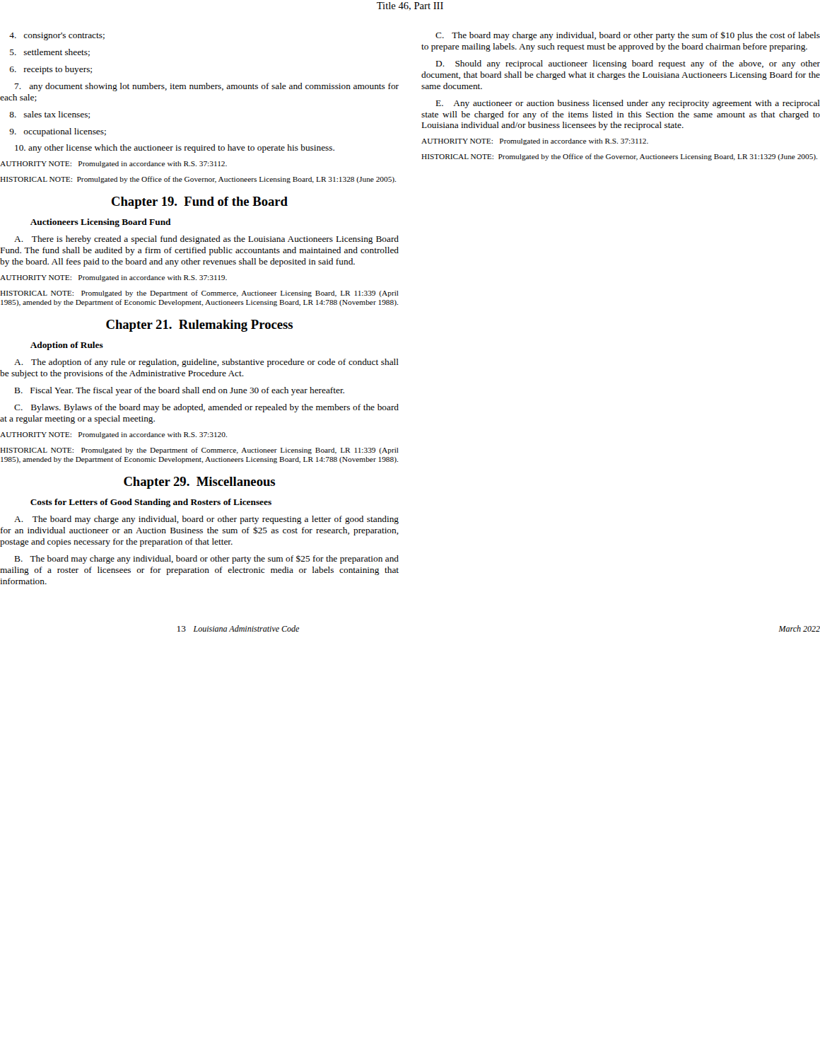Title 46, Part III
4. consignor's contracts;
5. settlement sheets;
6. receipts to buyers;
7. any document showing lot numbers, item numbers, amounts of sale and commission amounts for each sale;
8. sales tax licenses;
9. occupational licenses;
10. any other license which the auctioneer is required to have to operate his business.
AUTHORITY NOTE: Promulgated in accordance with R.S. 37:3112.
HISTORICAL NOTE: Promulgated by the Office of the Governor, Auctioneers Licensing Board, LR 31:1328 (June 2005).
Chapter 19. Fund of the Board
§1901. Auctioneers Licensing Board Fund
A. There is hereby created a special fund designated as the Louisiana Auctioneers Licensing Board Fund. The fund shall be audited by a firm of certified public accountants and maintained and controlled by the board. All fees paid to the board and any other revenues shall be deposited in said fund.
AUTHORITY NOTE: Promulgated in accordance with R.S. 37:3119.
HISTORICAL NOTE: Promulgated by the Department of Commerce, Auctioneer Licensing Board, LR 11:339 (April 1985), amended by the Department of Economic Development, Auctioneers Licensing Board, LR 14:788 (November 1988).
Chapter 21. Rulemaking Process
§2101. Adoption of Rules
A. The adoption of any rule or regulation, guideline, substantive procedure or code of conduct shall be subject to the provisions of the Administrative Procedure Act.
B. Fiscal Year. The fiscal year of the board shall end on June 30 of each year hereafter.
C. Bylaws. Bylaws of the board may be adopted, amended or repealed by the members of the board at a regular meeting or a special meeting.
AUTHORITY NOTE: Promulgated in accordance with R.S. 37:3120.
HISTORICAL NOTE: Promulgated by the Department of Commerce, Auctioneer Licensing Board, LR 11:339 (April 1985), amended by the Department of Economic Development, Auctioneers Licensing Board, LR 14:788 (November 1988).
Chapter 29. Miscellaneous
§2901. Costs for Letters of Good Standing and Rosters of Licensees
A. The board may charge any individual, board or other party requesting a letter of good standing for an individual auctioneer or an Auction Business the sum of $25 as cost for research, preparation, postage and copies necessary for the preparation of that letter.
B. The board may charge any individual, board or other party the sum of $25 for the preparation and mailing of a roster of licensees or for preparation of electronic media or labels containing that information.
C. The board may charge any individual, board or other party the sum of $10 plus the cost of labels to prepare mailing labels. Any such request must be approved by the board chairman before preparing.
D. Should any reciprocal auctioneer licensing board request any of the above, or any other document, that board shall be charged what it charges the Louisiana Auctioneers Licensing Board for the same document.
E. Any auctioneer or auction business licensed under any reciprocity agreement with a reciprocal state will be charged for any of the items listed in this Section the same amount as that charged to Louisiana individual and/or business licensees by the reciprocal state.
AUTHORITY NOTE: Promulgated in accordance with R.S. 37:3112.
HISTORICAL NOTE: Promulgated by the Office of the Governor, Auctioneers Licensing Board, LR 31:1329 (June 2005).
13 Louisiana Administrative Code March 2022